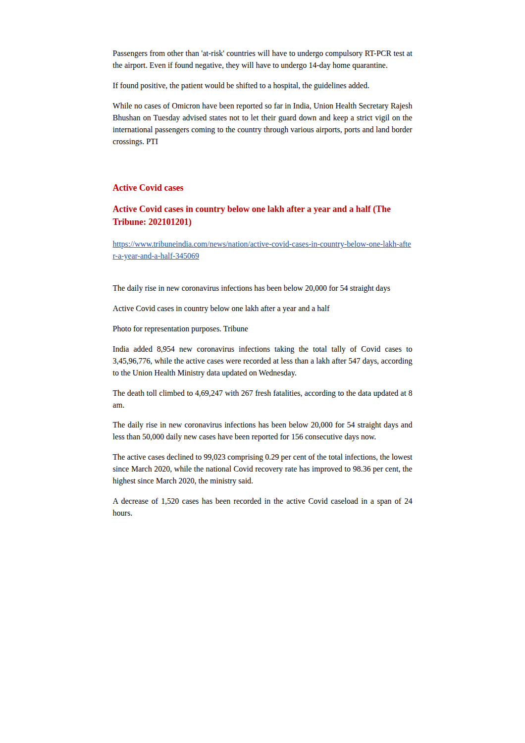Passengers from other than 'at-risk' countries will have to undergo compulsory RT-PCR test at the airport. Even if found negative, they will have to undergo 14-day home quarantine.
If found positive, the patient would be shifted to a hospital, the guidelines added.
While no cases of Omicron have been reported so far in India, Union Health Secretary Rajesh Bhushan on Tuesday advised states not to let their guard down and keep a strict vigil on the international passengers coming to the country through various airports, ports and land border crossings. PTI
Active Covid cases
Active Covid cases in country below one lakh after a year and a half (The Tribune: 202101201)
https://www.tribuneindia.com/news/nation/active-covid-cases-in-country-below-one-lakh-after-a-year-and-a-half-345069
The daily rise in new coronavirus infections has been below 20,000 for 54 straight days
Active Covid cases in country below one lakh after a year and a half
Photo for representation purposes. Tribune
India added 8,954 new coronavirus infections taking the total tally of Covid cases to 3,45,96,776, while the active cases were recorded at less than a lakh after 547 days, according to the Union Health Ministry data updated on Wednesday.
The death toll climbed to 4,69,247 with 267 fresh fatalities, according to the data updated at 8 am.
The daily rise in new coronavirus infections has been below 20,000 for 54 straight days and less than 50,000 daily new cases have been reported for 156 consecutive days now.
The active cases declined to 99,023 comprising 0.29 per cent of the total infections, the lowest since March 2020, while the national Covid recovery rate has improved to 98.36 per cent, the highest since March 2020, the ministry said.
A decrease of 1,520 cases has been recorded in the active Covid caseload in a span of 24 hours.